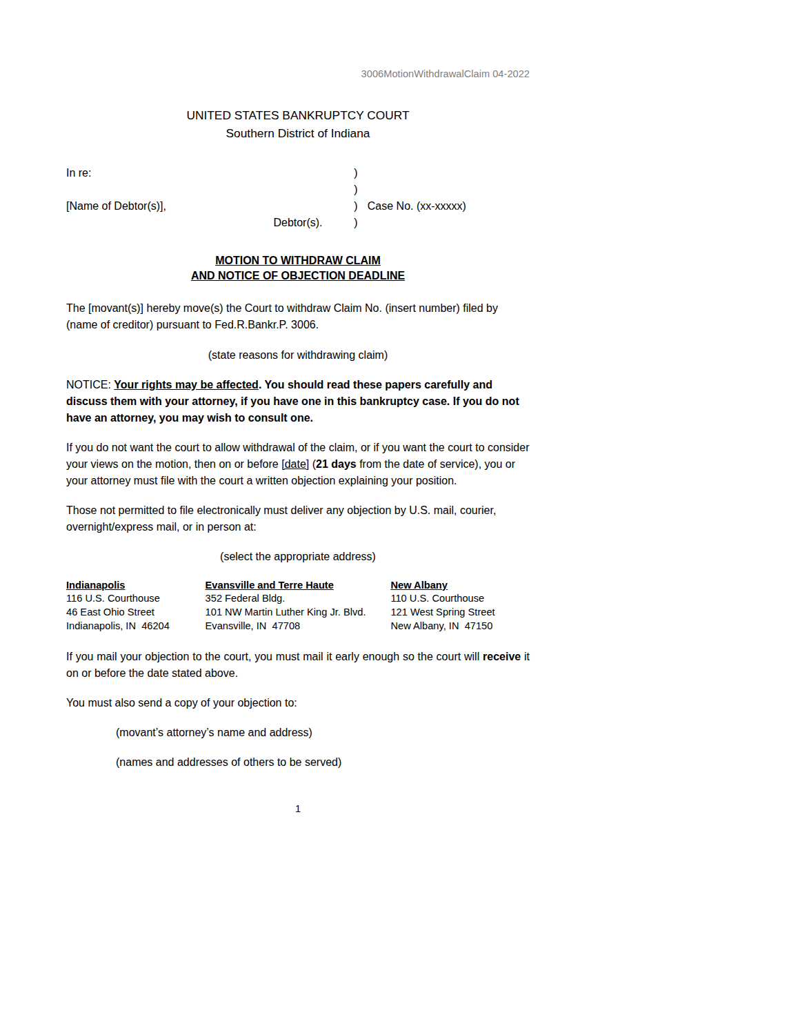3006MotionWithdrawalClaim 04-2022
UNITED STATES BANKRUPTCY COURT
Southern District of Indiana
| In re: | | ) | |
| | | ) | |
| [Name of Debtor(s)], | | ) | Case No. (xx-xxxxx) |
| | Debtor(s). | ) | |
MOTION TO WITHDRAW CLAIM
AND NOTICE OF OBJECTION DEADLINE
The [movant(s)] hereby move(s) the Court to withdraw Claim No. (insert number) filed by (name of creditor) pursuant to Fed.R.Bankr.P. 3006.
(state reasons for withdrawing claim)
NOTICE: Your rights may be affected. You should read these papers carefully and discuss them with your attorney, if you have one in this bankruptcy case. If you do not have an attorney, you may wish to consult one.
If you do not want the court to allow withdrawal of the claim, or if you want the court to consider your views on the motion, then on or before [date] (21 days from the date of service), you or your attorney must file with the court a written objection explaining your position.
Those not permitted to file electronically must deliver any objection by U.S. mail, courier, overnight/express mail, or in person at:
(select the appropriate address)
| Indianapolis 116 U.S. Courthouse 46 East Ohio Street Indianapolis, IN 46204 | Evansville and Terre Haute 352 Federal Bldg. 101 NW Martin Luther King Jr. Blvd. Evansville, IN 47708 | New Albany 110 U.S. Courthouse 121 West Spring Street New Albany, IN 47150 |
If you mail your objection to the court, you must mail it early enough so the court will receive it on or before the date stated above.
You must also send a copy of your objection to:
(movant’s attorney’s name and address)
(names and addresses of others to be served)
1